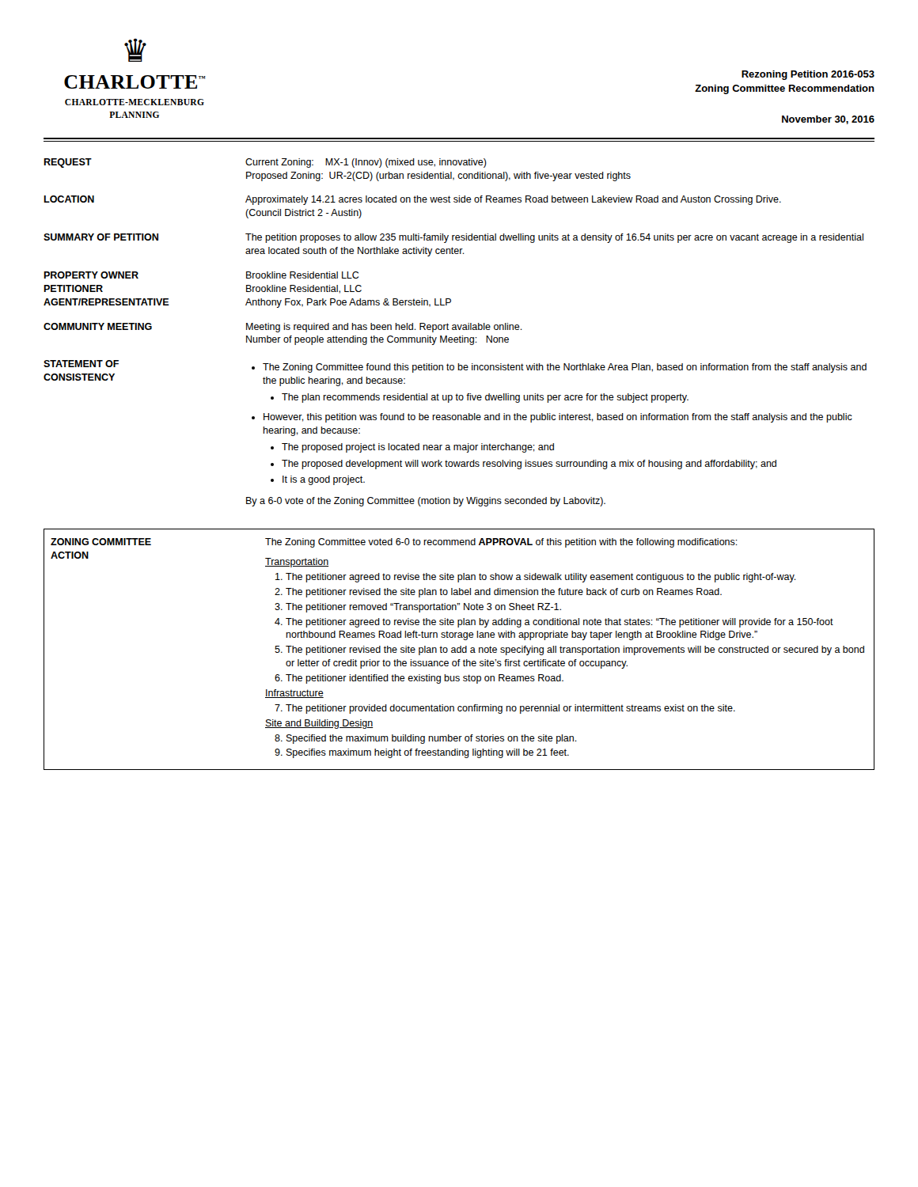♛
CHARLOTTE™
CHARLOTTE-MECKLENBURG
PLANNING
Rezoning Petition 2016-053
Zoning Committee Recommendation
November 30, 2016
| REQUEST | Current Zoning: MX-1 (Innov) (mixed use, innovative) Proposed Zoning: UR-2(CD) (urban residential, conditional), with five-year vested rights |
| LOCATION | Approximately 14.21 acres located on the west side of Reames Road between Lakeview Road and Auston Crossing Drive. (Council District 2 - Austin) |
| SUMMARY OF PETITION | The petition proposes to allow 235 multi-family residential dwelling units at a density of 16.54 units per acre on vacant acreage in a residential area located south of the Northlake activity center. |
| PROPERTY OWNER PETITIONER AGENT/REPRESENTATIVE | Brookline Residential LLC Brookline Residential, LLC Anthony Fox, Park Poe Adams & Berstein, LLP |
| COMMUNITY MEETING | Meeting is required and has been held. Report available online. Number of people attending the Community Meeting: None |
| STATEMENT OF CONSISTENCY | The Zoning Committee found this petition to be inconsistent with the Northlake Area Plan, based on information from the staff analysis and the public hearing, and because: The plan recommends residential at up to five dwelling units per acre for the subject property. However, this petition was found to be reasonable and in the public interest, based on information from the staff analysis and the public hearing, and because: The proposed project is located near a major interchange; and The proposed development will work towards resolving issues surrounding a mix of housing and affordability; and It is a good project. By a 6-0 vote of the Zoning Committee (motion by Wiggins seconded by Labovitz). |
| ZONING COMMITTEE ACTION | The Zoning Committee voted 6-0 to recommend APPROVAL of this petition with the following modifications: Transportation The petitioner agreed to revise the site plan to show a sidewalk utility easement contiguous to the public right-of-way. The petitioner revised the site plan to label and dimension the future back of curb on Reames Road. The petitioner removed “Transportation” Note 3 on Sheet RZ-1. The petitioner agreed to revise the site plan by adding a conditional note that states: “The petitioner will provide for a 150-foot northbound Reames Road left-turn storage lane with appropriate bay taper length at Brookline Ridge Drive.” The petitioner revised the site plan to add a note specifying all transportation improvements will be constructed or secured by a bond or letter of credit prior to the issuance of the site’s first certificate of occupancy. The petitioner identified the existing bus stop on Reames Road. Infrastructure The petitioner provided documentation confirming no perennial or intermittent streams exist on the site. Site and Building Design Specified the maximum building number of stories on the site plan. Specifies maximum height of freestanding lighting will be 21 feet. |